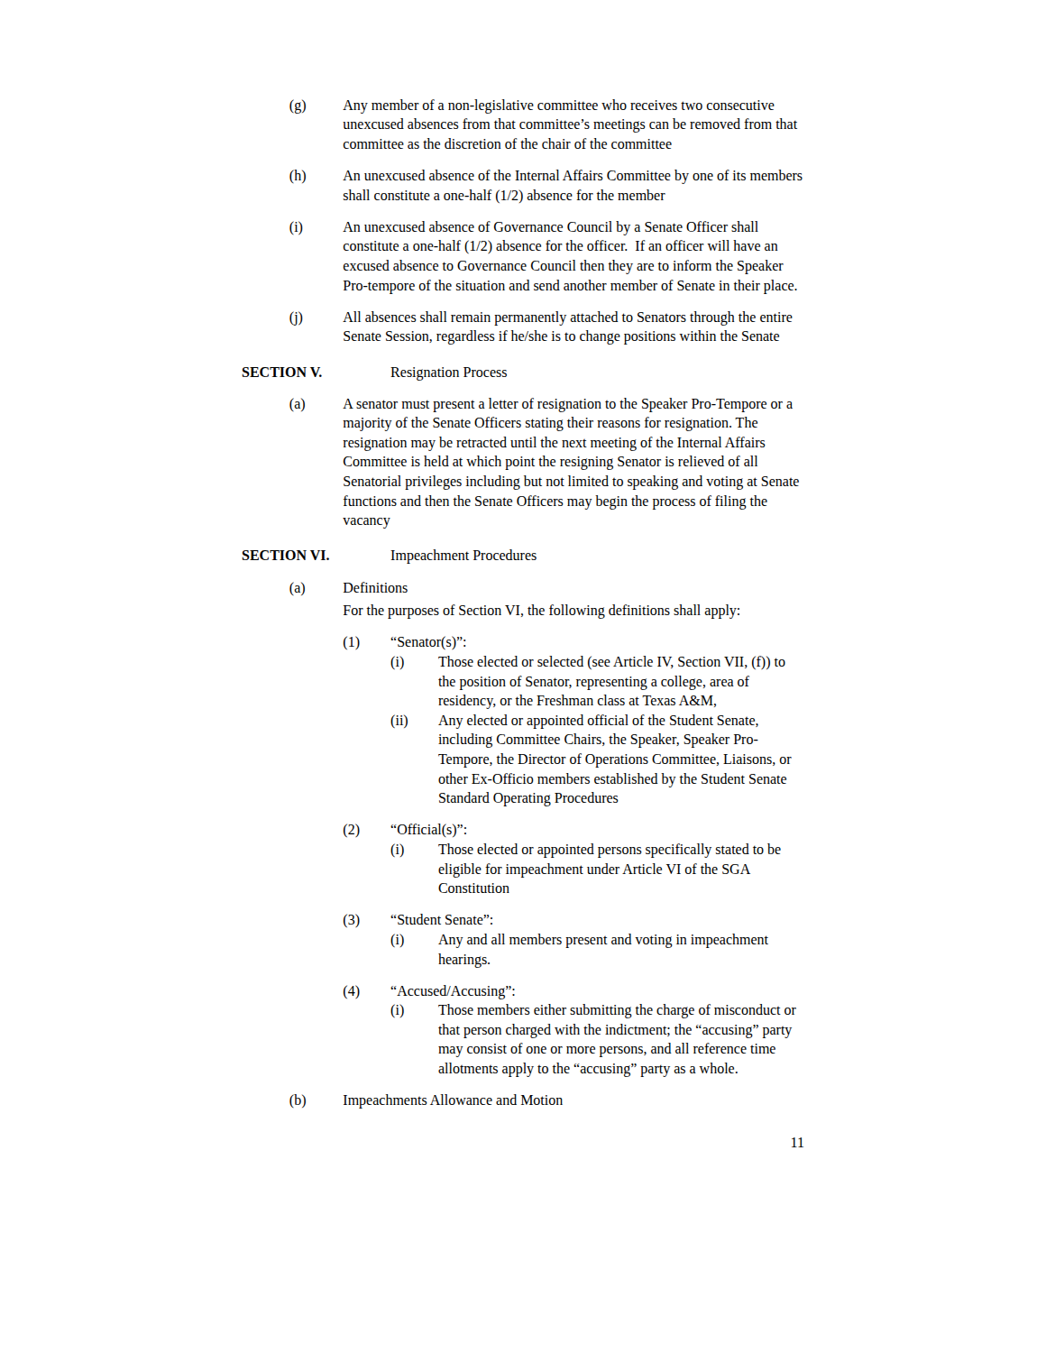(g)
Any member of a non-legislative committee who receives two consecutive unexcused absences from that committee’s meetings can be removed from that committee as the discretion of the chair of the committee
(h)
An unexcused absence of the Internal Affairs Committee by one of its members shall constitute a one-half (1/2) absence for the member
(i)
An unexcused absence of Governance Council by a Senate Officer shall constitute a one-half (1/2) absence for the officer. If an officer will have an excused absence to Governance Council then they are to inform the Speaker Pro-tempore of the situation and send another member of Senate in their place.
(j)
All absences shall remain permanently attached to Senators through the entire Senate Session, regardless if he/she is to change positions within the Senate
SECTION V.
Resignation Process
(a)
A senator must present a letter of resignation to the Speaker Pro-Tempore or a majority of the Senate Officers stating their reasons for resignation. The resignation may be retracted until the next meeting of the Internal Affairs Committee is held at which point the resigning Senator is relieved of all Senatorial privileges including but not limited to speaking and voting at Senate functions and then the Senate Officers may begin the process of filing the vacancy
SECTION VI.
Impeachment Procedures
(a)
Definitions
For the purposes of Section VI, the following definitions shall apply:
(1)
“Senator(s)”:
(i)
Those elected or selected (see Article IV, Section VII, (f)) to the position of Senator, representing a college, area of residency, or the Freshman class at Texas A&M,
(ii)
Any elected or appointed official of the Student Senate, including Committee Chairs, the Speaker, Speaker Pro-Tempore, the Director of Operations Committee, Liaisons, or other Ex-Officio members established by the Student Senate Standard Operating Procedures
(2)
“Official(s)”:
(i)
Those elected or appointed persons specifically stated to be eligible for impeachment under Article VI of the SGA Constitution
(3)
“Student Senate”:
(i)
Any and all members present and voting in impeachment hearings.
(4)
“Accused/Accusing”:
(i)
Those members either submitting the charge of misconduct or that person charged with the indictment; the “accusing” party may consist of one or more persons, and all reference time allotments apply to the “accusing” party as a whole.
(b)
Impeachments Allowance and Motion
11